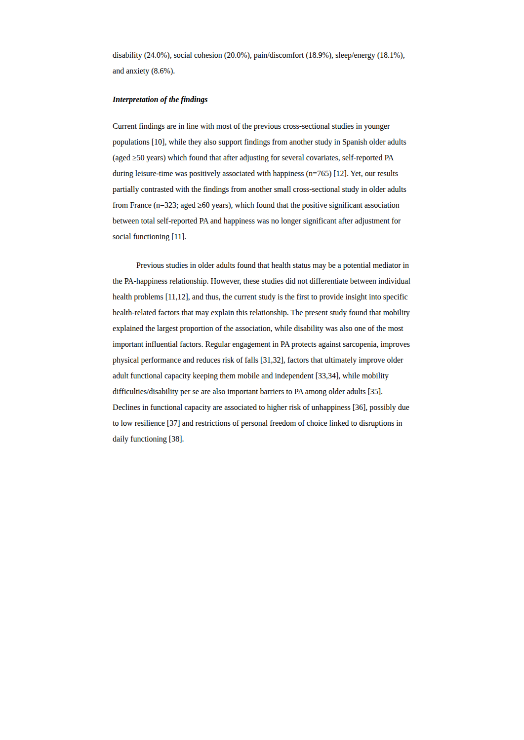disability (24.0%), social cohesion (20.0%), pain/discomfort (18.9%), sleep/energy (18.1%), and anxiety (8.6%).
Interpretation of the findings
Current findings are in line with most of the previous cross-sectional studies in younger populations [10], while they also support findings from another study in Spanish older adults (aged ≥50 years) which found that after adjusting for several covariates, self-reported PA during leisure-time was positively associated with happiness (n=765) [12]. Yet, our results partially contrasted with the findings from another small cross-sectional study in older adults from France (n=323; aged ≥60 years), which found that the positive significant association between total self-reported PA and happiness was no longer significant after adjustment for social functioning [11].
Previous studies in older adults found that health status may be a potential mediator in the PA-happiness relationship. However, these studies did not differentiate between individual health problems [11,12], and thus, the current study is the first to provide insight into specific health-related factors that may explain this relationship. The present study found that mobility explained the largest proportion of the association, while disability was also one of the most important influential factors. Regular engagement in PA protects against sarcopenia, improves physical performance and reduces risk of falls [31,32], factors that ultimately improve older adult functional capacity keeping them mobile and independent [33,34], while mobility difficulties/disability per se are also important barriers to PA among older adults [35]. Declines in functional capacity are associated to higher risk of unhappiness [36], possibly due to low resilience [37] and restrictions of personal freedom of choice linked to disruptions in daily functioning [38].